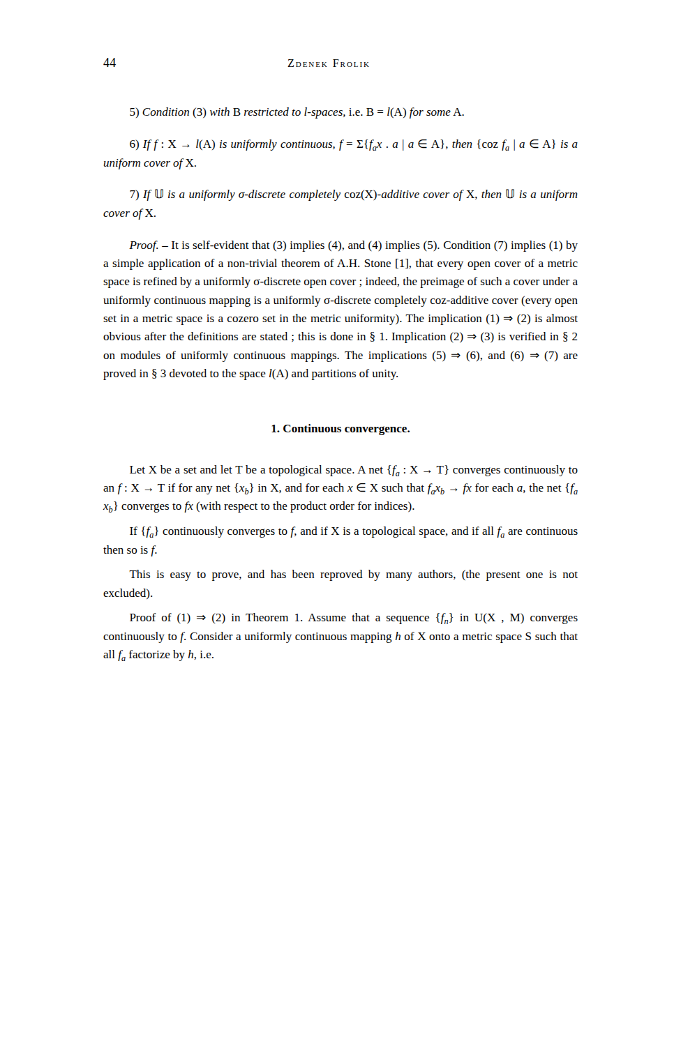44 Zdenek Frolik
5) Condition (3) with B restricted to l-spaces, i.e. B = l(A) for some A.
6) If f : X → l(A) is uniformly continuous, f = Σ{fa x . a | a ∈ A}, then {coz fa | a ∈ A} is a uniform cover of X.
7) If 𝕌 is a uniformly σ-discrete completely coz(X)-additive cover of X, then 𝕌 is a uniform cover of X.
Proof. – It is self-evident that (3) implies (4), and (4) implies (5). Condition (7) implies (1) by a simple application of a non-trivial theorem of A.H. Stone [1], that every open cover of a metric space is refined by a uniformly σ-discrete open cover ; indeed, the preimage of such a cover under a uniformly continuous mapping is a uniformly σ-discrete completely coz-additive cover (every open set in a metric space is a cozero set in the metric uniformity). The implication (1) ⇒ (2) is almost obvious after the definitions are stated ; this is done in § 1. Implication (2) ⇒ (3) is verified in § 2 on modules of uniformly continuous mappings. The implications (5) ⇒ (6), and (6) ⇒ (7) are proved in § 3 devoted to the space l(A) and partitions of unity.
1. Continuous convergence.
Let X be a set and let T be a topological space. A net {fa : X → T} converges continuously to an f : X → T if for any net {xb} in X, and for each x ∈ X such that faxb → fx for each a, the net {fa xb} converges to fx (with respect to the product order for indices).
If {fa} continuously converges to f, and if X is a topological space, and if all fa are continuous then so is f.
This is easy to prove, and has been reproved by many authors, (the present one is not excluded).
Proof of (1) ⇒ (2) in Theorem 1. Assume that a sequence {fn} in U(X , M) converges continuously to f. Consider a uniformly continuous mapping h of X onto a metric space S such that all fa factorize by h, i.e.